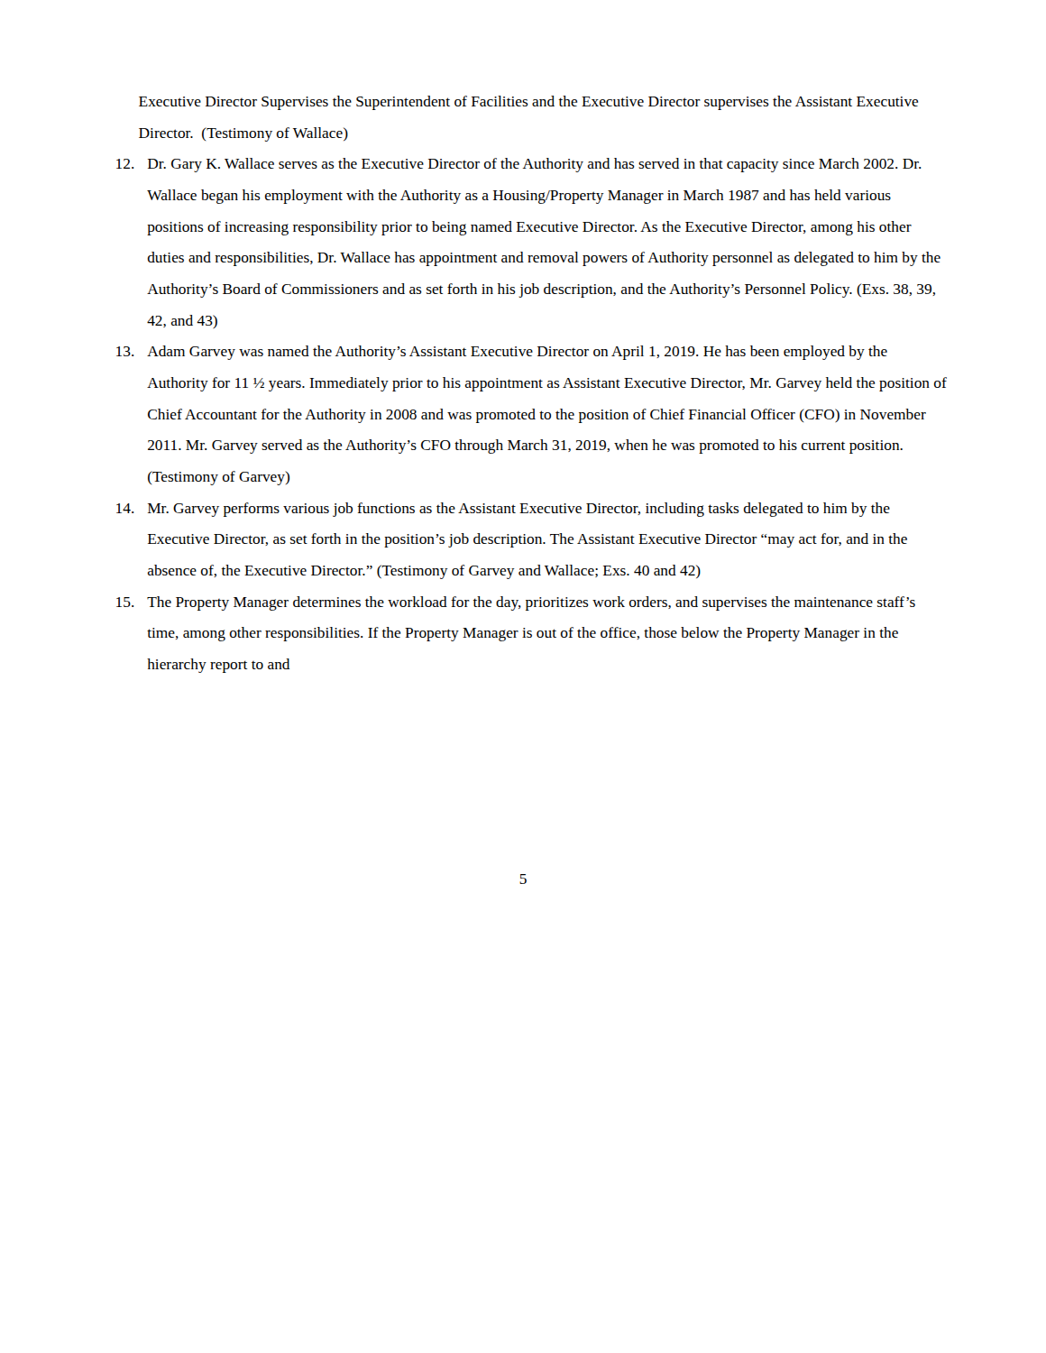Executive Director Supervises the Superintendent of Facilities and the Executive Director supervises the Assistant Executive Director. (Testimony of Wallace)
Dr. Gary K. Wallace serves as the Executive Director of the Authority and has served in that capacity since March 2002. Dr. Wallace began his employment with the Authority as a Housing/Property Manager in March 1987 and has held various positions of increasing responsibility prior to being named Executive Director. As the Executive Director, among his other duties and responsibilities, Dr. Wallace has appointment and removal powers of Authority personnel as delegated to him by the Authority’s Board of Commissioners and as set forth in his job description, and the Authority’s Personnel Policy. (Exs. 38, 39, 42, and 43)
Adam Garvey was named the Authority’s Assistant Executive Director on April 1, 2019. He has been employed by the Authority for 11 ½ years. Immediately prior to his appointment as Assistant Executive Director, Mr. Garvey held the position of Chief Accountant for the Authority in 2008 and was promoted to the position of Chief Financial Officer (CFO) in November 2011. Mr. Garvey served as the Authority’s CFO through March 31, 2019, when he was promoted to his current position. (Testimony of Garvey)
Mr. Garvey performs various job functions as the Assistant Executive Director, including tasks delegated to him by the Executive Director, as set forth in the position’s job description. The Assistant Executive Director “may act for, and in the absence of, the Executive Director.” (Testimony of Garvey and Wallace; Exs. 40 and 42)
The Property Manager determines the workload for the day, prioritizes work orders, and supervises the maintenance staff’s time, among other responsibilities. If the Property Manager is out of the office, those below the Property Manager in the hierarchy report to and
5